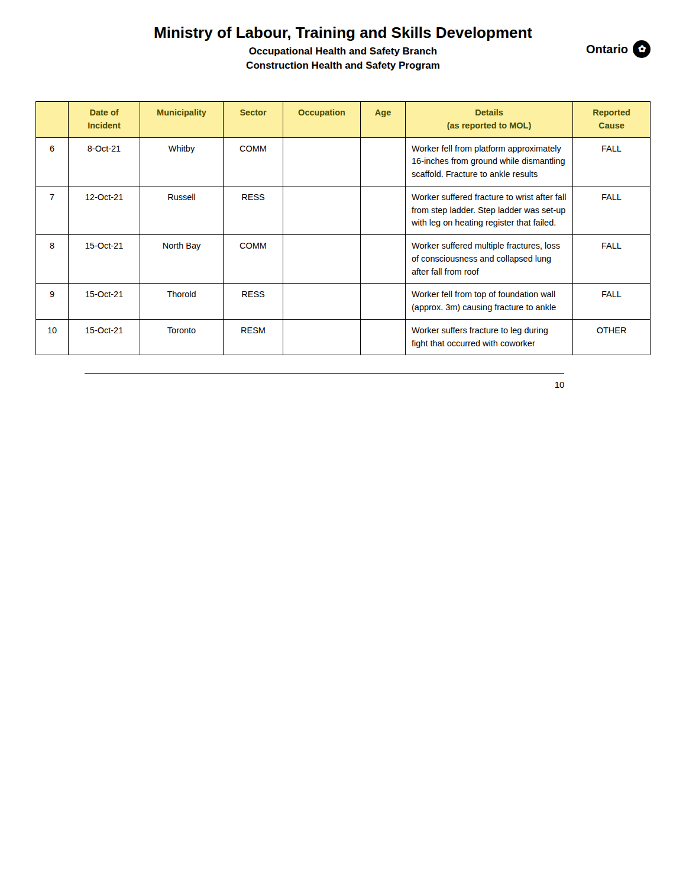Ontario ✿
Ministry of Labour, Training and Skills Development
Occupational Health and Safety Branch
Construction Health and Safety Program
| | Date of Incident | Municipality | Sector | Occupation | Age | Details (as reported to MOL) | Reported Cause |
| --- | --- | --- | --- | --- | --- | --- | --- |
| 6 | 8-Oct-21 | Whitby | COMM | | | Worker fell from platform approximately 16-inches from ground while dismantling scaffold. Fracture to ankle results | FALL |
| 7 | 12-Oct-21 | Russell | RESS | | | Worker suffered fracture to wrist after fall from step ladder. Step ladder was set-up with leg on heating register that failed. | FALL |
| 8 | 15-Oct-21 | North Bay | COMM | | | Worker suffered multiple fractures, loss of consciousness and collapsed lung after fall from roof | FALL |
| 9 | 15-Oct-21 | Thorold | RESS | | | Worker fell from top of foundation wall (approx. 3m) causing fracture to ankle | FALL |
| 10 | 15-Oct-21 | Toronto | RESM | | | Worker suffers fracture to leg during fight that occurred with coworker | OTHER |
10